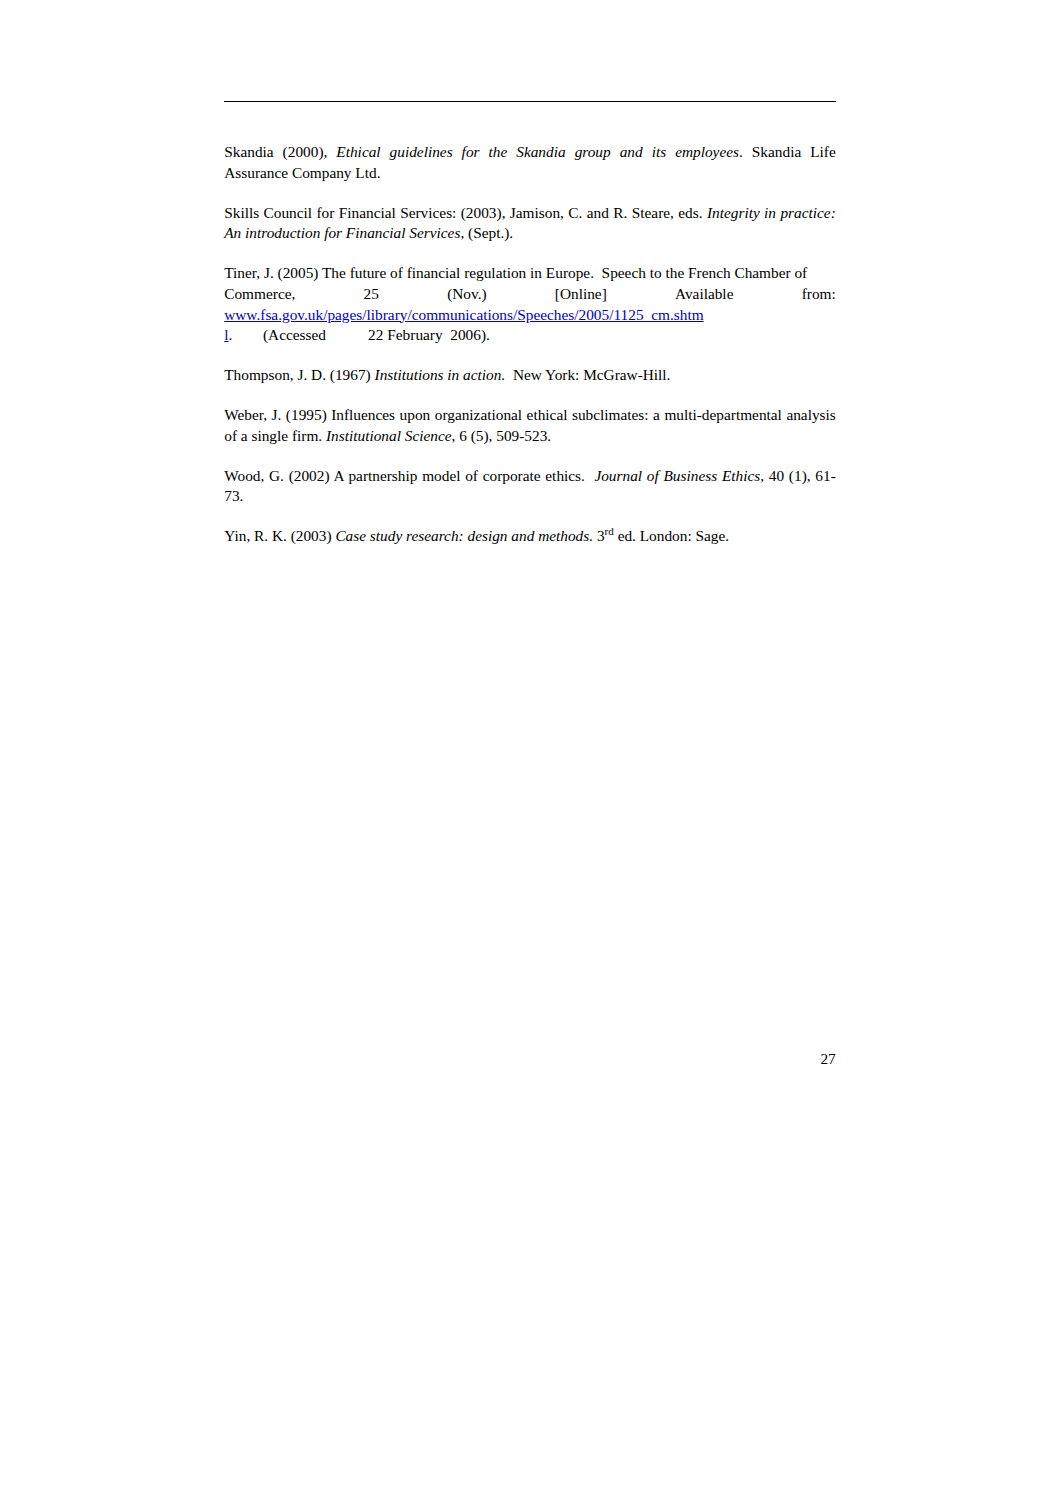Skandia (2000), Ethical guidelines for the Skandia group and its employees. Skandia Life Assurance Company Ltd.
Skills Council for Financial Services: (2003), Jamison, C. and R. Steare, eds. Integrity in practice: An introduction for Financial Services, (Sept.).
Tiner, J. (2005) The future of financial regulation in Europe. Speech to the French Chamber of
Commerce, 25 (Nov.) [Online] Available from:
www.fsa.gov.uk/pages/library/communications/Speeches/2005/1125_cm.shtml. (Accessed 22 February 2006).
Thompson, J. D. (1967) Institutions in action. New York: McGraw-Hill.
Weber, J. (1995) Influences upon organizational ethical subclimates: a multi-departmental analysis of a single firm. Institutional Science, 6 (5), 509-523.
Wood, G. (2002) A partnership model of corporate ethics. Journal of Business Ethics, 40 (1), 61-73.
Yin, R. K. (2003) Case study research: design and methods. 3rd ed. London: Sage.
27